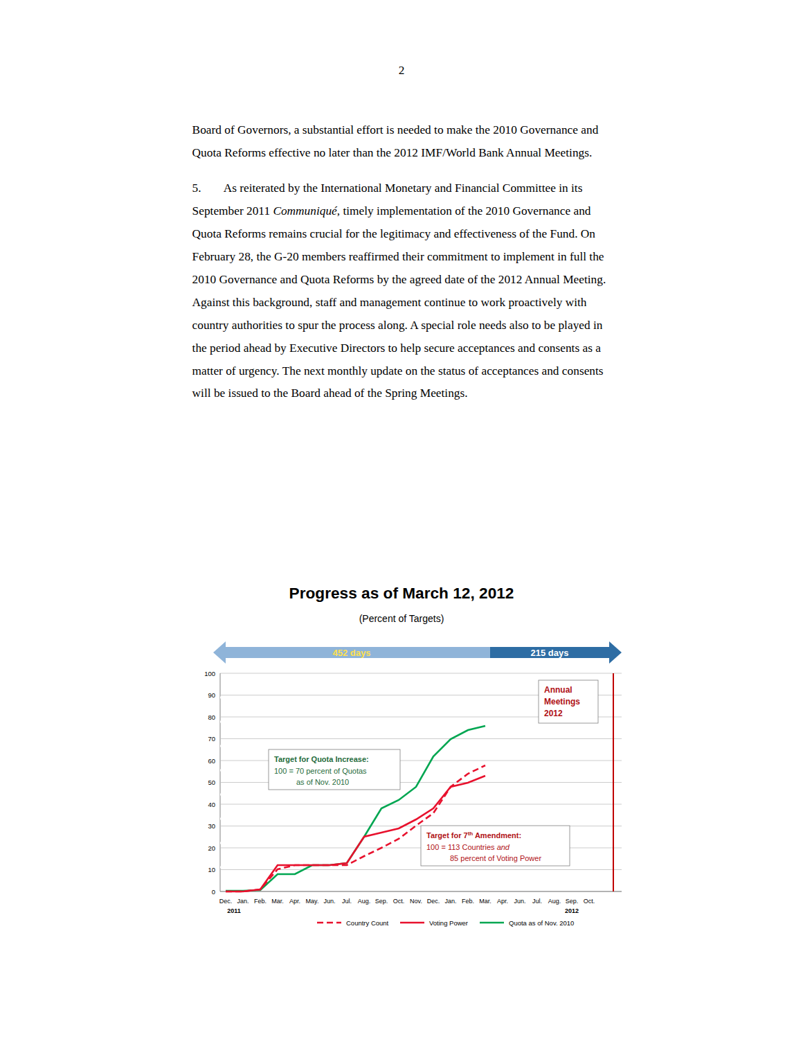2
Board of Governors, a substantial effort is needed to make the 2010 Governance and Quota Reforms effective no later than the 2012 IMF/World Bank Annual Meetings.
5. As reiterated by the International Monetary and Financial Committee in its September 2011 Communiqué, timely implementation of the 2010 Governance and Quota Reforms remains crucial for the legitimacy and effectiveness of the Fund. On February 28, the G-20 members reaffirmed their commitment to implement in full the 2010 Governance and Quota Reforms by the agreed date of the 2012 Annual Meeting. Against this background, staff and management continue to work proactively with country authorities to spur the process along. A special role needs also to be played in the period ahead by Executive Directors to help secure acceptances and consents as a matter of urgency. The next monthly update on the status of acceptances and consents will be issued to the Board ahead of the Spring Meetings.
Progress as of March 12, 2012
(Percent of Targets)
452 days 215 days 100 90 80 70 60 50 40 30 20 10 10 0 0 100 90 80 70 60 50 40 30 20 10 0 Annual Meetings 2012 Target for Quota Increase: 100 = 70 percent of Quotas as of Nov. 2010 Target for 7th Amendment: 100 = 113 Countries and 85 percent of Voting Power Dec. Jan. Feb. Mar. Apr. May. Jun. Jul. Aug. Sep. Oct. Nov. Dec. Jan. Feb. Mar. Apr. Jun. Jul. Aug. Sep. Oct. 2011 2012 Country Count Voting Power Quota as of Nov. 2010